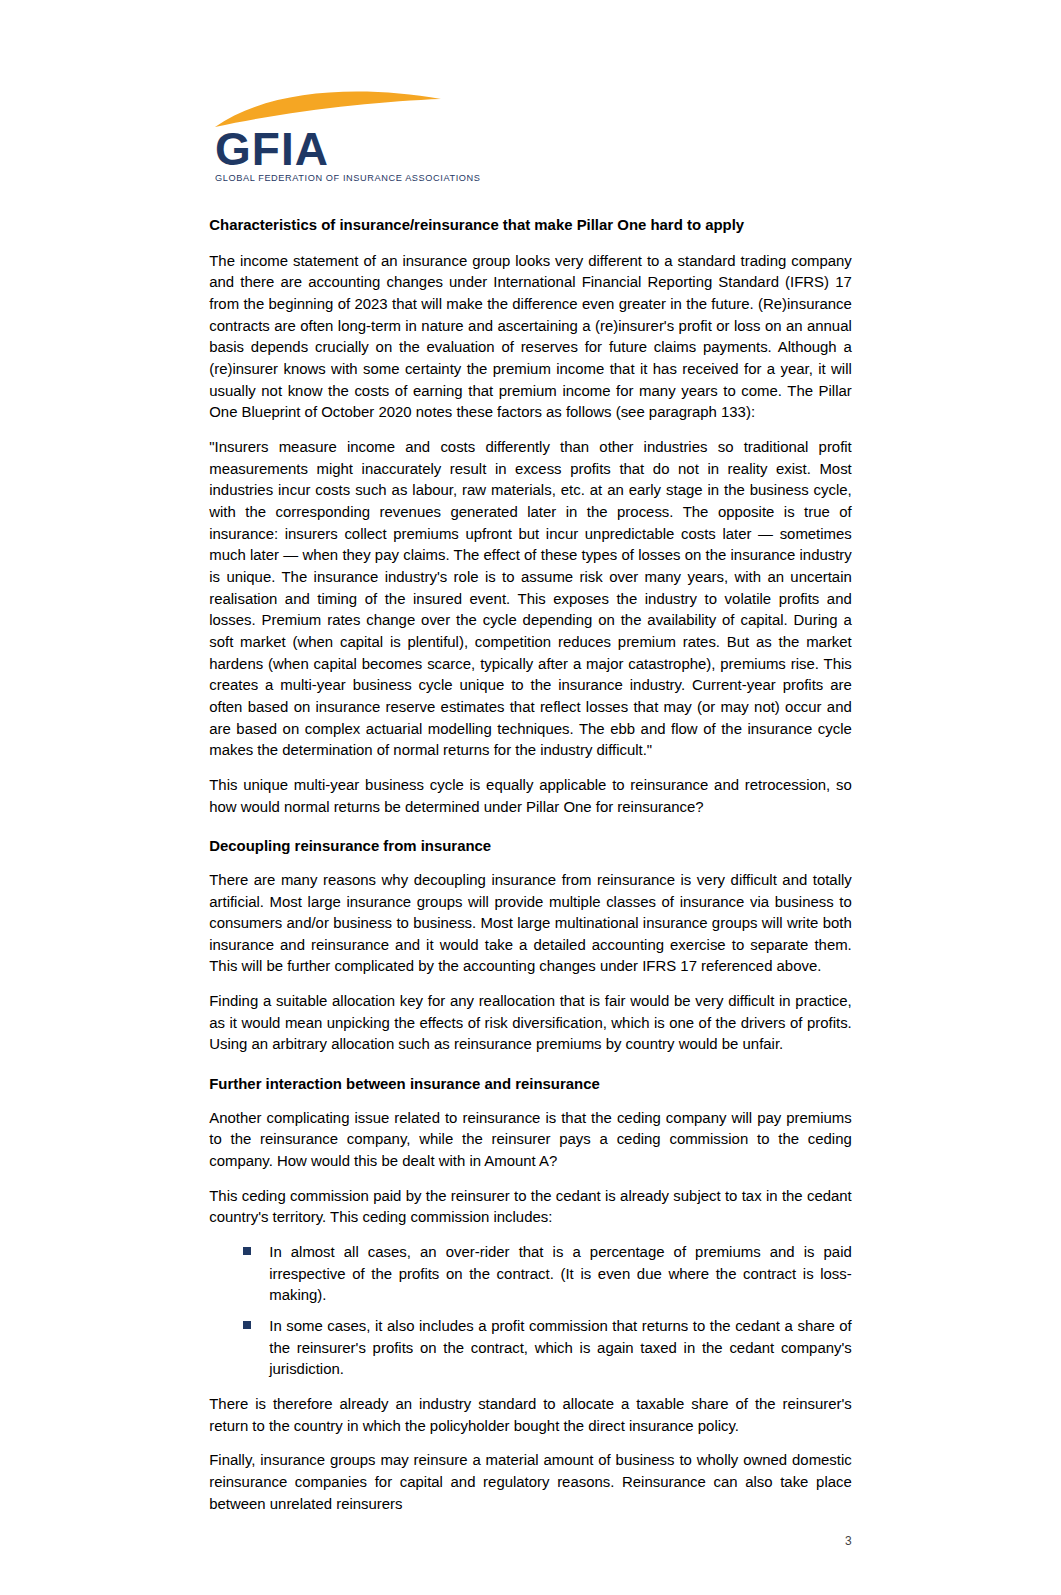GFIA GLOBAL FEDERATION OF INSURANCE ASSOCIATIONS
Characteristics of insurance/reinsurance that make Pillar One hard to apply
The income statement of an insurance group looks very different to a standard trading company and there are accounting changes under International Financial Reporting Standard (IFRS) 17 from the beginning of 2023 that will make the difference even greater in the future. (Re)insurance contracts are often long-term in nature and ascertaining a (re)insurer's profit or loss on an annual basis depends crucially on the evaluation of reserves for future claims payments. Although a (re)insurer knows with some certainty the premium income that it has received for a year, it will usually not know the costs of earning that premium income for many years to come. The Pillar One Blueprint of October 2020 notes these factors as follows (see paragraph 133):
"Insurers measure income and costs differently than other industries so traditional profit measurements might inaccurately result in excess profits that do not in reality exist. Most industries incur costs such as labour, raw materials, etc. at an early stage in the business cycle, with the corresponding revenues generated later in the process. The opposite is true of insurance: insurers collect premiums upfront but incur unpredictable costs later — sometimes much later — when they pay claims. The effect of these types of losses on the insurance industry is unique. The insurance industry's role is to assume risk over many years, with an uncertain realisation and timing of the insured event. This exposes the industry to volatile profits and losses. Premium rates change over the cycle depending on the availability of capital. During a soft market (when capital is plentiful), competition reduces premium rates. But as the market hardens (when capital becomes scarce, typically after a major catastrophe), premiums rise. This creates a multi-year business cycle unique to the insurance industry. Current-year profits are often based on insurance reserve estimates that reflect losses that may (or may not) occur and are based on complex actuarial modelling techniques. The ebb and flow of the insurance cycle makes the determination of normal returns for the industry difficult."
This unique multi-year business cycle is equally applicable to reinsurance and retrocession, so how would normal returns be determined under Pillar One for reinsurance?
Decoupling reinsurance from insurance
There are many reasons why decoupling insurance from reinsurance is very difficult and totally artificial. Most large insurance groups will provide multiple classes of insurance via business to consumers and/or business to business. Most large multinational insurance groups will write both insurance and reinsurance and it would take a detailed accounting exercise to separate them. This will be further complicated by the accounting changes under IFRS 17 referenced above.
Finding a suitable allocation key for any reallocation that is fair would be very difficult in practice, as it would mean unpicking the effects of risk diversification, which is one of the drivers of profits. Using an arbitrary allocation such as reinsurance premiums by country would be unfair.
Further interaction between insurance and reinsurance
Another complicating issue related to reinsurance is that the ceding company will pay premiums to the reinsurance company, while the reinsurer pays a ceding commission to the ceding company. How would this be dealt with in Amount A?
This ceding commission paid by the reinsurer to the cedant is already subject to tax in the cedant country's territory. This ceding commission includes:
In almost all cases, an over-rider that is a percentage of premiums and is paid irrespective of the profits on the contract. (It is even due where the contract is loss-making).
In some cases, it also includes a profit commission that returns to the cedant a share of the reinsurer's profits on the contract, which is again taxed in the cedant company's jurisdiction.
There is therefore already an industry standard to allocate a taxable share of the reinsurer's return to the country in which the policyholder bought the direct insurance policy.
Finally, insurance groups may reinsure a material amount of business to wholly owned domestic reinsurance companies for capital and regulatory reasons. Reinsurance can also take place between unrelated reinsurers
3